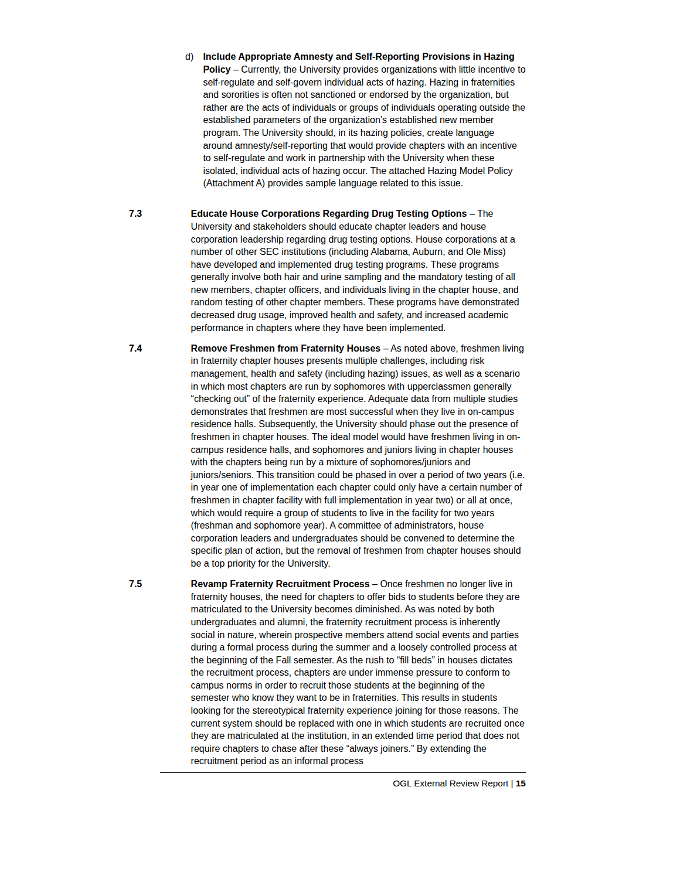d)
Include Appropriate Amnesty and Self-Reporting Provisions in Hazing Policy – Currently, the University provides organizations with little incentive to self-regulate and self-govern individual acts of hazing. Hazing in fraternities and sororities is often not sanctioned or endorsed by the organization, but rather are the acts of individuals or groups of individuals operating outside the established parameters of the organization’s established new member program. The University should, in its hazing policies, create language around amnesty/self-reporting that would provide chapters with an incentive to self-regulate and work in partnership with the University when these isolated, individual acts of hazing occur. The attached Hazing Model Policy (Attachment A) provides sample language related to this issue.
7.3 Educate House Corporations Regarding Drug Testing Options – The University and stakeholders should educate chapter leaders and house corporation leadership regarding drug testing options. House corporations at a number of other SEC institutions (including Alabama, Auburn, and Ole Miss) have developed and implemented drug testing programs. These programs generally involve both hair and urine sampling and the mandatory testing of all new members, chapter officers, and individuals living in the chapter house, and random testing of other chapter members. These programs have demonstrated decreased drug usage, improved health and safety, and increased academic performance in chapters where they have been implemented.
7.4 Remove Freshmen from Fraternity Houses – As noted above, freshmen living in fraternity chapter houses presents multiple challenges, including risk management, health and safety (including hazing) issues, as well as a scenario in which most chapters are run by sophomores with upperclassmen generally “checking out” of the fraternity experience. Adequate data from multiple studies demonstrates that freshmen are most successful when they live in on-campus residence halls. Subsequently, the University should phase out the presence of freshmen in chapter houses. The ideal model would have freshmen living in on-campus residence halls, and sophomores and juniors living in chapter houses with the chapters being run by a mixture of sophomores/juniors and juniors/seniors. This transition could be phased in over a period of two years (i.e. in year one of implementation each chapter could only have a certain number of freshmen in chapter facility with full implementation in year two) or all at once, which would require a group of students to live in the facility for two years (freshman and sophomore year). A committee of administrators, house corporation leaders and undergraduates should be convened to determine the specific plan of action, but the removal of freshmen from chapter houses should be a top priority for the University.
7.5 Revamp Fraternity Recruitment Process – Once freshmen no longer live in fraternity houses, the need for chapters to offer bids to students before they are matriculated to the University becomes diminished. As was noted by both undergraduates and alumni, the fraternity recruitment process is inherently social in nature, wherein prospective members attend social events and parties during a formal process during the summer and a loosely controlled process at the beginning of the Fall semester. As the rush to “fill beds” in houses dictates the recruitment process, chapters are under immense pressure to conform to campus norms in order to recruit those students at the beginning of the semester who know they want to be in fraternities. This results in students looking for the stereotypical fraternity experience joining for those reasons. The current system should be replaced with one in which students are recruited once they are matriculated at the institution, in an extended time period that does not require chapters to chase after these “always joiners.” By extending the recruitment period as an informal process
OGL External Review Report | 15